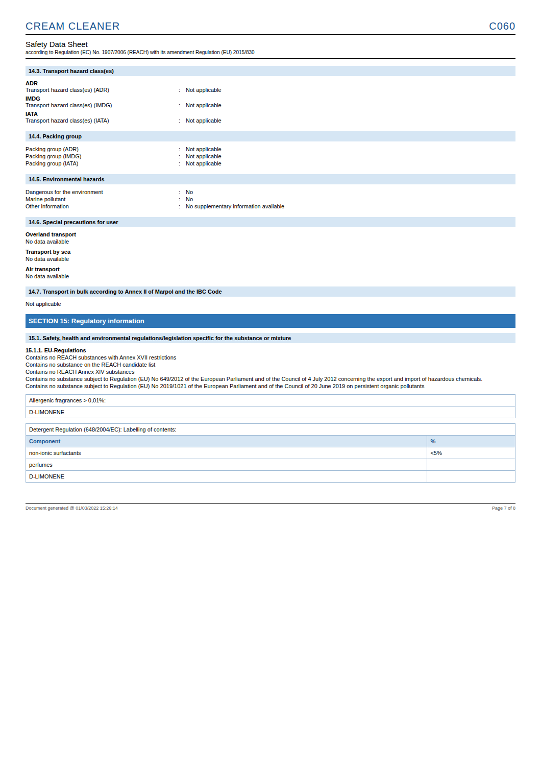CREAM CLEANER
C060
Safety Data Sheet
according to Regulation (EC) No. 1907/2006 (REACH) with its amendment Regulation (EU) 2015/830
14.3. Transport hazard class(es)
ADR
| Transport hazard class(es) (ADR) | : | Not applicable |
IMDG
| Transport hazard class(es) (IMDG) | : | Not applicable |
IATA
| Transport hazard class(es) (IATA) | : | Not applicable |
14.4. Packing group
| Packing group (ADR) | : | Not applicable |
| Packing group (IMDG) | : | Not applicable |
| Packing group (IATA) | : | Not applicable |
14.5. Environmental hazards
| Dangerous for the environment | : | No |
| Marine pollutant | : | No |
| Other information | : | No supplementary information available |
14.6. Special precautions for user
Overland transport
No data available
Transport by sea
No data available
Air transport
No data available
14.7. Transport in bulk according to Annex II of Marpol and the IBC Code
Not applicable
SECTION 15: Regulatory information
15.1. Safety, health and environmental regulations/legislation specific for the substance or mixture
15.1.1. EU-Regulations
Contains no REACH substances with Annex XVII restrictions
Contains no substance on the REACH candidate list
Contains no REACH Annex XIV substances
Contains no substance subject to Regulation (EU) No 649/2012 of the European Parliament and of the Council of 4 July 2012 concerning the export and import of hazardous chemicals.
Contains no substance subject to Regulation (EU) No 2019/1021 of the European Parliament and of the Council of 20 June 2019 on persistent organic pollutants
| Allergenic fragrances > 0,01%: |
| D-LIMONENE |
| Detergent Regulation (648/2004/EC): Labelling of contents: |
| Component | % |
| non-ionic surfactants | <5% |
| perfumes | |
| D-LIMONENE | |
Document generated @ 01/03/2022 15:26:14
Page 7 of 8